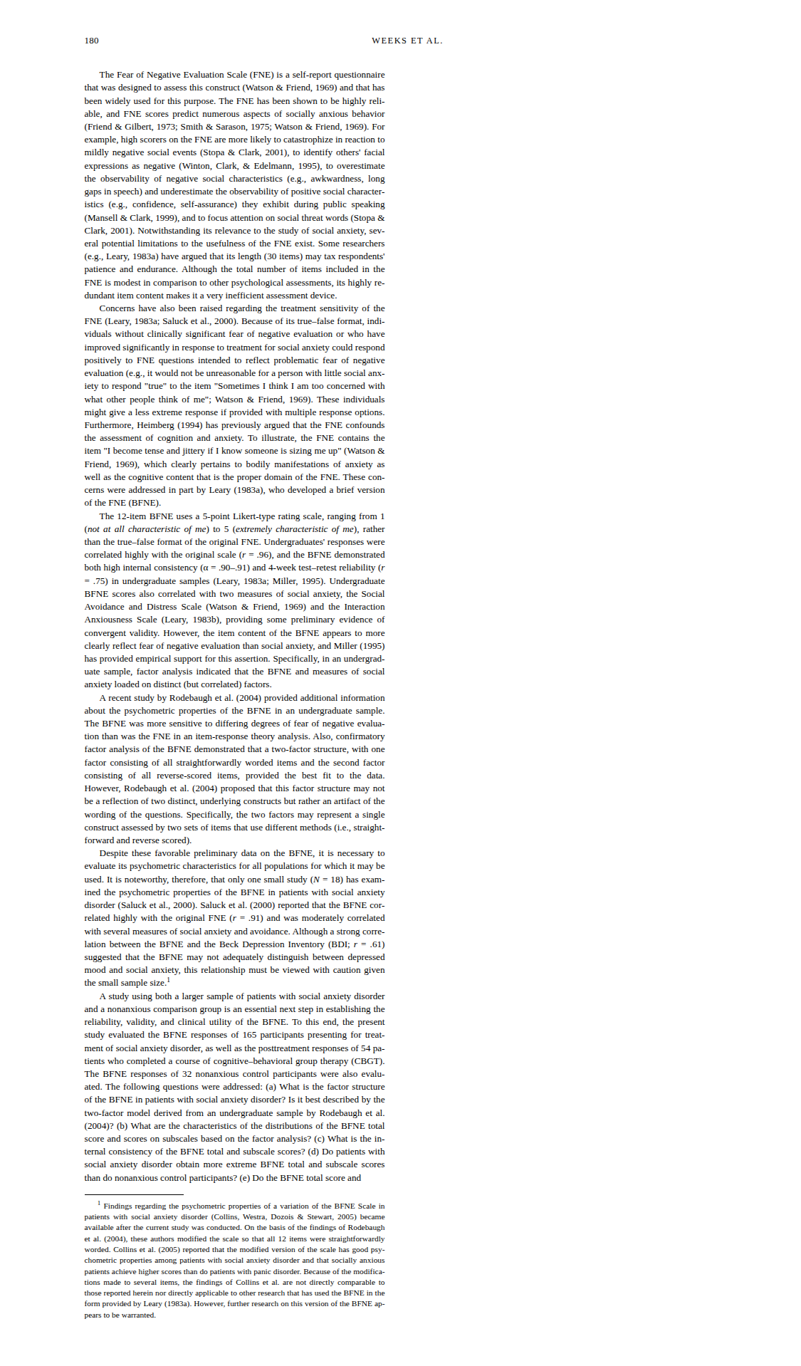180
WEEKS ET AL.
The Fear of Negative Evaluation Scale (FNE) is a self-report questionnaire that was designed to assess this construct (Watson & Friend, 1969) and that has been widely used for this purpose. The FNE has been shown to be highly reliable, and FNE scores predict numerous aspects of socially anxious behavior (Friend & Gilbert, 1973; Smith & Sarason, 1975; Watson & Friend, 1969). For example, high scorers on the FNE are more likely to catastrophize in reaction to mildly negative social events (Stopa & Clark, 2001), to identify others' facial expressions as negative (Winton, Clark, & Edelmann, 1995), to overestimate the observability of negative social characteristics (e.g., awkwardness, long gaps in speech) and underestimate the observability of positive social characteristics (e.g., confidence, self-assurance) they exhibit during public speaking (Mansell & Clark, 1999), and to focus attention on social threat words (Stopa & Clark, 2001). Notwithstanding its relevance to the study of social anxiety, several potential limitations to the usefulness of the FNE exist. Some researchers (e.g., Leary, 1983a) have argued that its length (30 items) may tax respondents' patience and endurance. Although the total number of items included in the FNE is modest in comparison to other psychological assessments, its highly redundant item content makes it a very inefficient assessment device.
Concerns have also been raised regarding the treatment sensitivity of the FNE (Leary, 1983a; Saluck et al., 2000). Because of its true–false format, individuals without clinically significant fear of negative evaluation or who have improved significantly in response to treatment for social anxiety could respond positively to FNE questions intended to reflect problematic fear of negative evaluation (e.g., it would not be unreasonable for a person with little social anxiety to respond "true" to the item "Sometimes I think I am too concerned with what other people think of me"; Watson & Friend, 1969). These individuals might give a less extreme response if provided with multiple response options. Furthermore, Heimberg (1994) has previously argued that the FNE confounds the assessment of cognition and anxiety. To illustrate, the FNE contains the item "I become tense and jittery if I know someone is sizing me up" (Watson & Friend, 1969), which clearly pertains to bodily manifestations of anxiety as well as the cognitive content that is the proper domain of the FNE. These concerns were addressed in part by Leary (1983a), who developed a brief version of the FNE (BFNE).
The 12-item BFNE uses a 5-point Likert-type rating scale, ranging from 1 (not at all characteristic of me) to 5 (extremely characteristic of me), rather than the true–false format of the original FNE. Undergraduates' responses were correlated highly with the original scale (r = .96), and the BFNE demonstrated both high internal consistency (α = .90–.91) and 4-week test–retest reliability (r = .75) in undergraduate samples (Leary, 1983a; Miller, 1995). Undergraduate BFNE scores also correlated with two measures of social anxiety, the Social Avoidance and Distress Scale (Watson & Friend, 1969) and the Interaction Anxiousness Scale (Leary, 1983b), providing some preliminary evidence of convergent validity. However, the item content of the BFNE appears to more clearly reflect fear of negative evaluation than social anxiety, and Miller (1995) has provided empirical support for this assertion. Specifically, in an undergraduate sample, factor analysis indicated that the BFNE and measures of social anxiety loaded on distinct (but correlated) factors.
A recent study by Rodebaugh et al. (2004) provided additional information about the psychometric properties of the BFNE in an undergraduate sample. The BFNE was more sensitive to differing degrees of fear of negative evaluation than was the FNE in an item-response theory analysis. Also, confirmatory factor analysis of the BFNE demonstrated that a two-factor structure, with one factor consisting of all straightforwardly worded items and the second factor consisting of all reverse-scored items, provided the best fit to the data. However, Rodebaugh et al. (2004) proposed that this factor structure may not be a reflection of two distinct, underlying constructs but rather an artifact of the wording of the questions. Specifically, the two factors may represent a single construct assessed by two sets of items that use different methods (i.e., straightforward and reverse scored).
Despite these favorable preliminary data on the BFNE, it is necessary to evaluate its psychometric characteristics for all populations for which it may be used. It is noteworthy, therefore, that only one small study (N = 18) has examined the psychometric properties of the BFNE in patients with social anxiety disorder (Saluck et al., 2000). Saluck et al. (2000) reported that the BFNE correlated highly with the original FNE (r = .91) and was moderately correlated with several measures of social anxiety and avoidance. Although a strong correlation between the BFNE and the Beck Depression Inventory (BDI; r = .61) suggested that the BFNE may not adequately distinguish between depressed mood and social anxiety, this relationship must be viewed with caution given the small sample size.1
A study using both a larger sample of patients with social anxiety disorder and a nonanxious comparison group is an essential next step in establishing the reliability, validity, and clinical utility of the BFNE. To this end, the present study evaluated the BFNE responses of 165 participants presenting for treatment of social anxiety disorder, as well as the posttreatment responses of 54 patients who completed a course of cognitive–behavioral group therapy (CBGT). The BFNE responses of 32 nonanxious control participants were also evaluated. The following questions were addressed: (a) What is the factor structure of the BFNE in patients with social anxiety disorder? Is it best described by the two-factor model derived from an undergraduate sample by Rodebaugh et al. (2004)? (b) What are the characteristics of the distributions of the BFNE total score and scores on subscales based on the factor analysis? (c) What is the internal consistency of the BFNE total and subscale scores? (d) Do patients with social anxiety disorder obtain more extreme BFNE total and subscale scores than do nonanxious control participants? (e) Do the BFNE total score and
1 Findings regarding the psychometric properties of a variation of the BFNE Scale in patients with social anxiety disorder (Collins, Westra, Dozois & Stewart, 2005) became available after the current study was conducted. On the basis of the findings of Rodebaugh et al. (2004), these authors modified the scale so that all 12 items were straightforwardly worded. Collins et al. (2005) reported that the modified version of the scale has good psychometric properties among patients with social anxiety disorder and that socially anxious patients achieve higher scores than do patients with panic disorder. Because of the modifications made to several items, the findings of Collins et al. are not directly comparable to those reported herein nor directly applicable to other research that has used the BFNE in the form provided by Leary (1983a). However, further research on this version of the BFNE appears to be warranted.